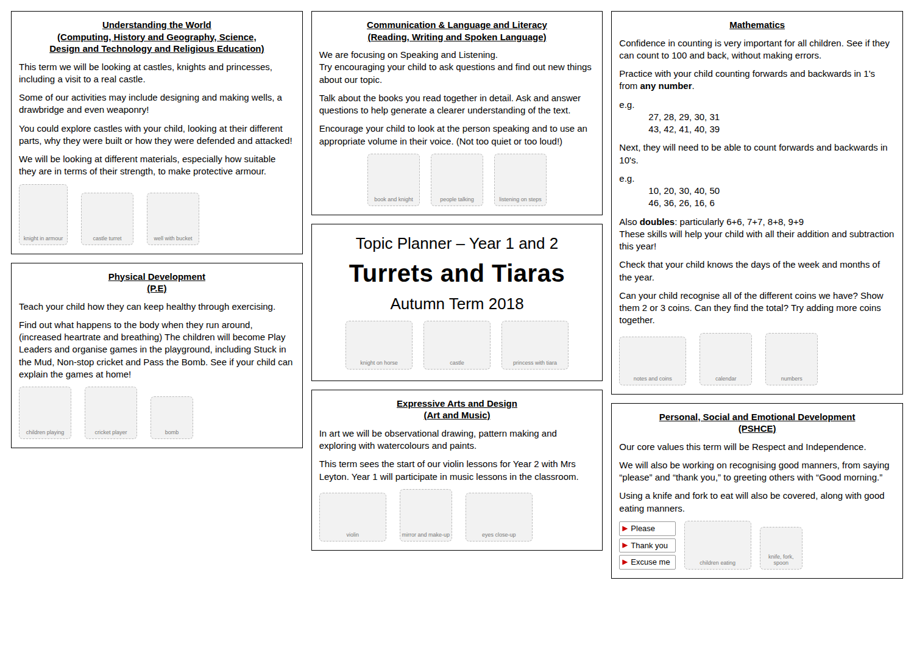Understanding the World (Computing, History and Geography, Science, Design and Technology and Religious Education)
This term we will be looking at castles, knights and princesses, including a visit to a real castle.
Some of our activities may include designing and making wells, a drawbridge and even weaponry!
You could explore castles with your child, looking at their different parts, why they were built or how they were defended and attacked!
We will be looking at different materials, especially how suitable they are in terms of their strength, to make protective armour.
Physical Development (P.E)
Teach your child how they can keep healthy through exercising.
Find out what happens to the body when they run around, (increased heartrate and breathing) The children will become Play Leaders and organise games in the playground, including Stuck in the Mud, Non-stop cricket and Pass the Bomb. See if your child can explain the games at home!
Communication & Language and Literacy (Reading, Writing and Spoken Language)
We are focusing on Speaking and Listening.
Try encouraging your child to ask questions and find out new things about our topic.
Talk about the books you read together in detail. Ask and answer questions to help generate a clearer understanding of the text.
Encourage your child to look at the person speaking and to use an appropriate volume in their voice. (Not too quiet or too loud!)
Topic Planner – Year 1 and 2
Turrets and Tiaras
Autumn Term 2018
Expressive Arts and Design (Art and Music)
In art we will be observational drawing, pattern making and exploring with watercolours and paints.
This term sees the start of our violin lessons for Year 2 with Mrs Leyton. Year 1 will participate in music lessons in the classroom.
Mathematics
Confidence in counting is very important for all children. See if they can count to 100 and back, without making errors.
Practice with your child counting forwards and backwards in 1's from any number.
e.g. 27, 28, 29, 30, 31 43, 42, 41, 40, 39
Next, they will need to be able to count forwards and backwards in 10's.
e.g. 10, 20, 30, 40, 50 46, 36, 26, 16, 6
Also doubles: particularly 6+6, 7+7, 8+8, 9+9
These skills will help your child with all their addition and subtraction this year!
Check that your child knows the days of the week and months of the year.
Can your child recognise all of the different coins we have? Show them 2 or 3 coins. Can they find the total? Try adding more coins together.
Personal, Social and Emotional Development (PSHCE)
Our core values this term will be Respect and Independence.
We will also be working on recognising good manners, from saying “please” and “thank you,” to greeting others with “Good morning.”
Using a knife and fork to eat will also be covered, along with good eating manners.
Please Thank you Excuse me